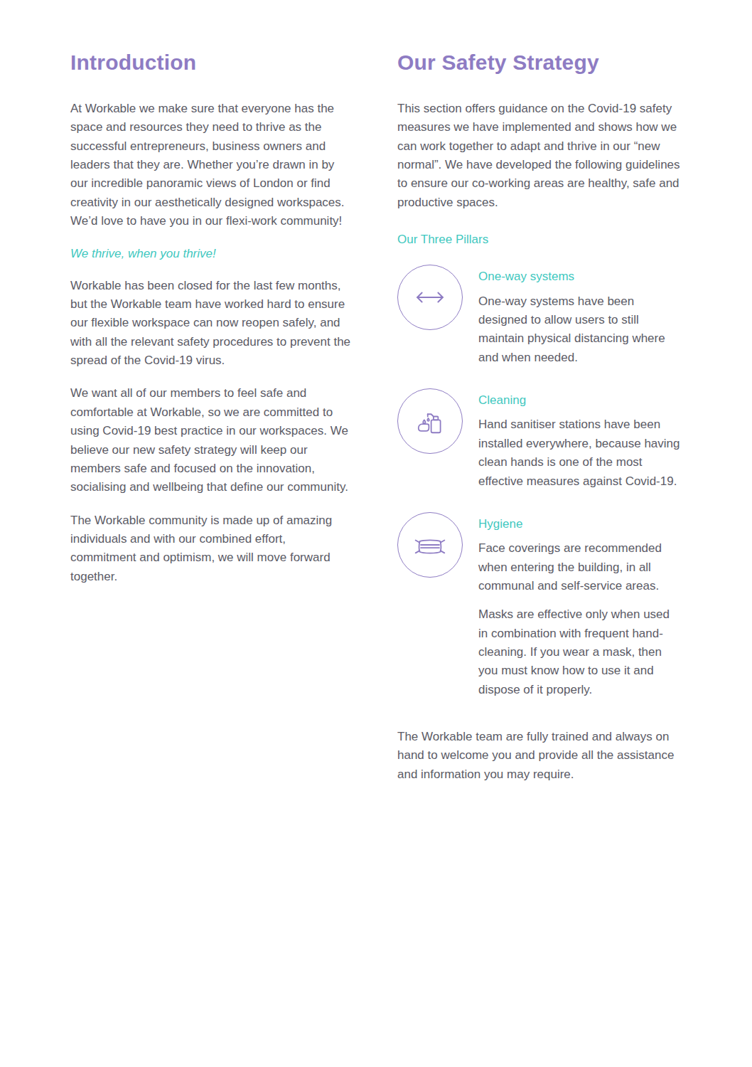Introduction
At Workable we make sure that everyone has the space and resources they need to thrive as the successful entrepreneurs, business owners and leaders that they are. Whether you’re drawn in by our incredible panoramic views of London or find creativity in our aesthetically designed workspaces. We’d love to have you in our flexi-work community!
We thrive, when you thrive!
Workable has been closed for the last few months, but the Workable team have worked hard to ensure our flexible workspace can now reopen safely, and with all the relevant safety procedures to prevent the spread of the Covid-19 virus.
We want all of our members to feel safe and comfortable at Workable, so we are committed to using Covid-19 best practice in our workspaces. We believe our new safety strategy will keep our members safe and focused on the innovation, socialising and wellbeing that define our community.
The Workable community is made up of amazing individuals and with our combined effort, commitment and optimism, we will move forward together.
Our Safety Strategy
This section offers guidance on the Covid-19 safety measures we have implemented and shows how we can work together to adapt and thrive in our “new normal”. We have developed the following guidelines to ensure our co-working areas are healthy, safe and productive spaces.
Our Three Pillars
One-way systems
One-way systems have been designed to allow users to still maintain physical distancing where and when needed.
Cleaning
Hand sanitiser stations have been installed everywhere, because having clean hands is one of the most effective measures against Covid-19.
Hygiene
Face coverings are recommended when entering the building, in all communal and self-service areas.
Masks are effective only when used in combination with frequent hand-cleaning. If you wear a mask, then you must know how to use it and dispose of it properly.
The Workable team are fully trained and always on hand to welcome you and provide all the assistance and information you may require.